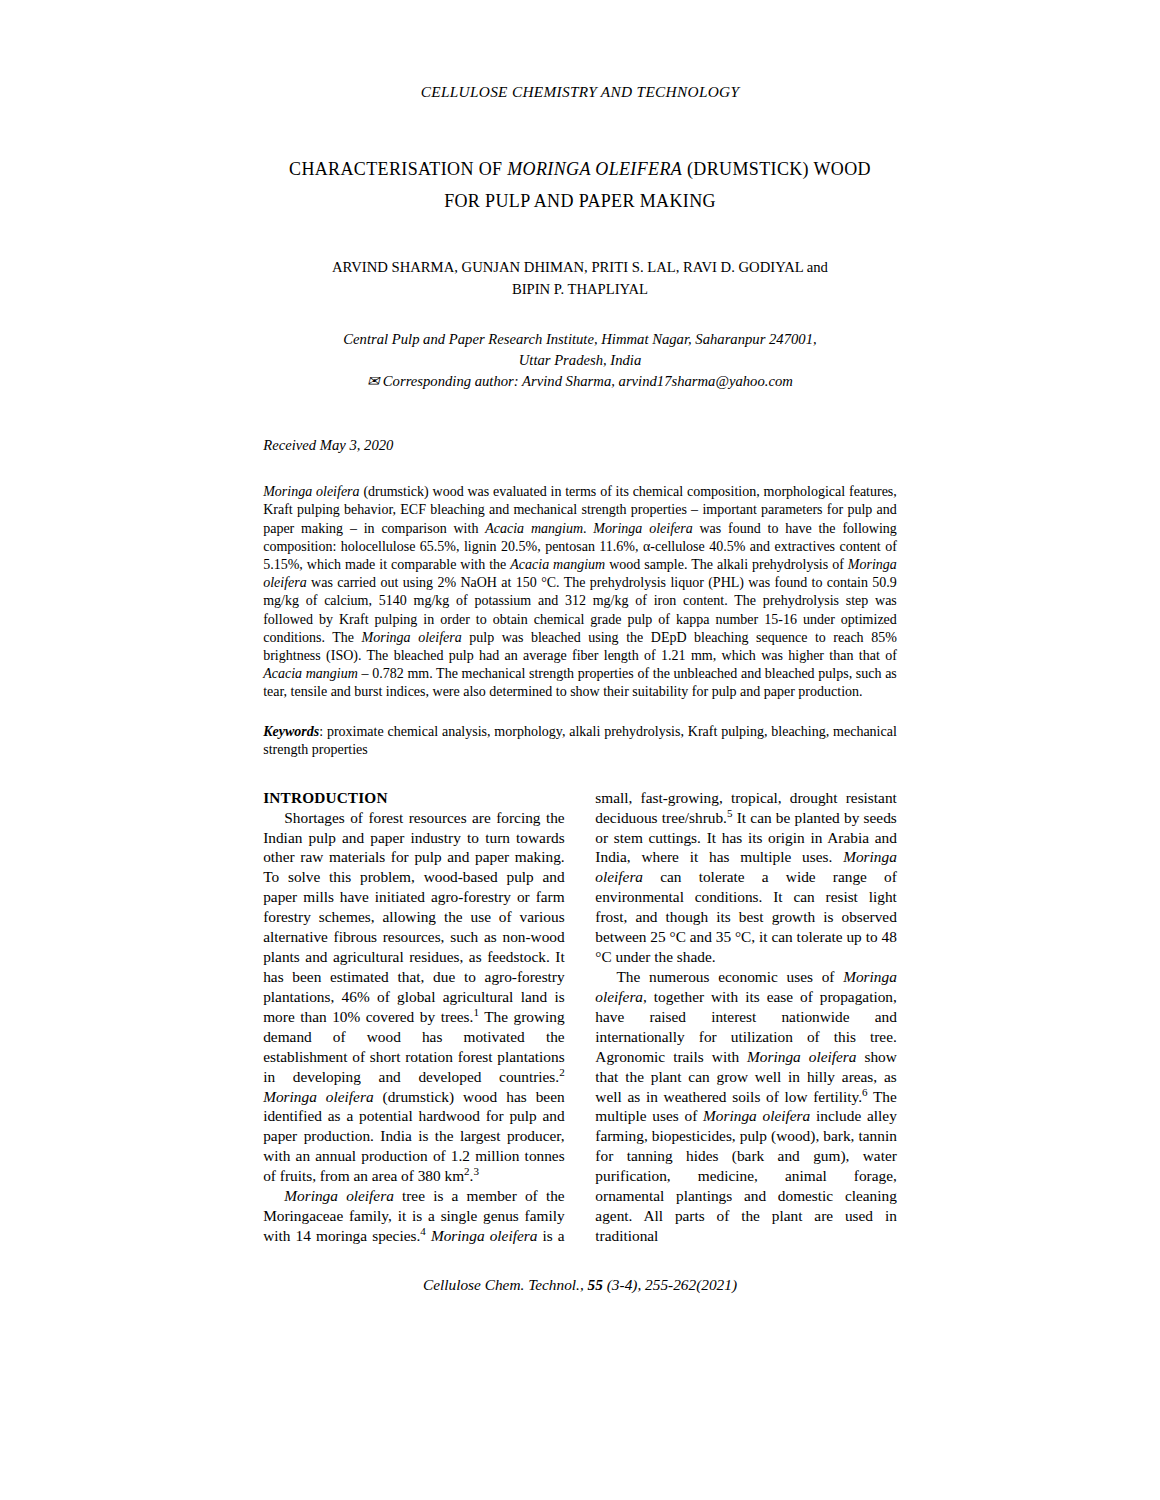CELLULOSE CHEMISTRY AND TECHNOLOGY
CHARACTERISATION OF MORINGA OLEIFERA (DRUMSTICK) WOOD
FOR PULP AND PAPER MAKING
ARVIND SHARMA, GUNJAN DHIMAN, PRITI S. LAL, RAVI D. GODIYAL and
BIPIN P. THAPLIYAL
Central Pulp and Paper Research Institute, Himmat Nagar, Saharanpur 247001,
Uttar Pradesh, India
✉ Corresponding author: Arvind Sharma, arvind17sharma@yahoo.com
Received May 3, 2020
Moringa oleifera (drumstick) wood was evaluated in terms of its chemical composition, morphological features, Kraft pulping behavior, ECF bleaching and mechanical strength properties – important parameters for pulp and paper making – in comparison with Acacia mangium. Moringa oleifera was found to have the following composition: holocellulose 65.5%, lignin 20.5%, pentosan 11.6%, α-cellulose 40.5% and extractives content of 5.15%, which made it comparable with the Acacia mangium wood sample. The alkali prehydrolysis of Moringa oleifera was carried out using 2% NaOH at 150 °C. The prehydrolysis liquor (PHL) was found to contain 50.9 mg/kg of calcium, 5140 mg/kg of potassium and 312 mg/kg of iron content. The prehydrolysis step was followed by Kraft pulping in order to obtain chemical grade pulp of kappa number 15-16 under optimized conditions. The Moringa oleifera pulp was bleached using the DEpD bleaching sequence to reach 85% brightness (ISO). The bleached pulp had an average fiber length of 1.21 mm, which was higher than that of Acacia mangium – 0.782 mm. The mechanical strength properties of the unbleached and bleached pulps, such as tear, tensile and burst indices, were also determined to show their suitability for pulp and paper production.
Keywords: proximate chemical analysis, morphology, alkali prehydrolysis, Kraft pulping, bleaching, mechanical strength properties
INTRODUCTION
Shortages of forest resources are forcing the Indian pulp and paper industry to turn towards other raw materials for pulp and paper making. To solve this problem, wood-based pulp and paper mills have initiated agro-forestry or farm forestry schemes, allowing the use of various alternative fibrous resources, such as non-wood plants and agricultural residues, as feedstock. It has been estimated that, due to agro-forestry plantations, 46% of global agricultural land is more than 10% covered by trees.1 The growing demand of wood has motivated the establishment of short rotation forest plantations in developing and developed countries.2 Moringa oleifera (drumstick) wood has been identified as a potential hardwood for pulp and paper production. India is the largest producer, with an annual production of 1.2 million tonnes of fruits, from an area of 380 km2.3
Moringa oleifera tree is a member of the Moringaceae family, it is a single genus family with 14 moringa species.4 Moringa oleifera is a small, fast-growing, tropical, drought resistant deciduous tree/shrub.5 It can be planted by seeds or stem cuttings. It has its origin in Arabia and India, where it has multiple uses. Moringa oleifera can tolerate a wide range of environmental conditions. It can resist light frost, and though its best growth is observed between 25 °C and 35 °C, it can tolerate up to 48 °C under the shade.
The numerous economic uses of Moringa oleifera, together with its ease of propagation, have raised interest nationwide and internationally for utilization of this tree. Agronomic trails with Moringa oleifera show that the plant can grow well in hilly areas, as well as in weathered soils of low fertility.6 The multiple uses of Moringa oleifera include alley farming, biopesticides, pulp (wood), bark, tannin for tanning hides (bark and gum), water purification, medicine, animal forage, ornamental plantings and domestic cleaning agent. All parts of the plant are used in traditional
Cellulose Chem. Technol., 55 (3-4), 255-262(2021)